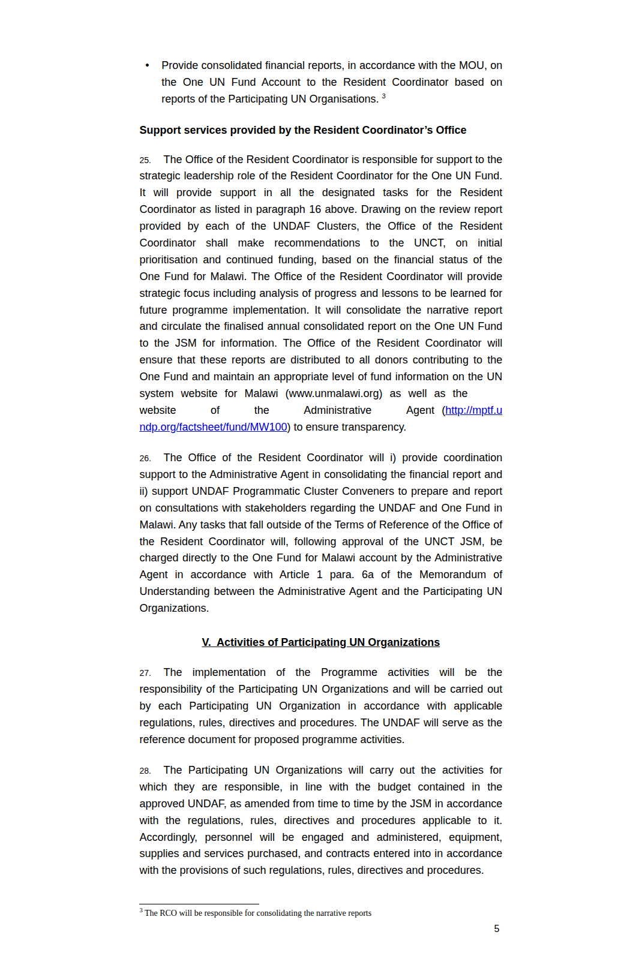Provide consolidated financial reports, in accordance with the MOU, on the One UN Fund Account to the Resident Coordinator based on reports of the Participating UN Organisations. 3
Support services provided by the Resident Coordinator’s Office
25. The Office of the Resident Coordinator is responsible for support to the strategic leadership role of the Resident Coordinator for the One UN Fund. It will provide support in all the designated tasks for the Resident Coordinator as listed in paragraph 16 above. Drawing on the review report provided by each of the UNDAF Clusters, the Office of the Resident Coordinator shall make recommendations to the UNCT, on initial prioritisation and continued funding, based on the financial status of the One Fund for Malawi. The Office of the Resident Coordinator will provide strategic focus including analysis of progress and lessons to be learned for future programme implementation. It will consolidate the narrative report and circulate the finalised annual consolidated report on the One UN Fund to the JSM for information. The Office of the Resident Coordinator will ensure that these reports are distributed to all donors contributing to the One Fund and maintain an appropriate level of fund information on the UN system website for Malawi (www.unmalawi.org) as well as the website of the Administrative Agent (http://mptf.undp.org/factsheet/fund/MW100) to ensure transparency.
26. The Office of the Resident Coordinator will i) provide coordination support to the Administrative Agent in consolidating the financial report and ii) support UNDAF Programmatic Cluster Conveners to prepare and report on consultations with stakeholders regarding the UNDAF and One Fund in Malawi. Any tasks that fall outside of the Terms of Reference of the Office of the Resident Coordinator will, following approval of the UNCT JSM, be charged directly to the One Fund for Malawi account by the Administrative Agent in accordance with Article 1 para. 6a of the Memorandum of Understanding between the Administrative Agent and the Participating UN Organizations.
V. Activities of Participating UN Organizations
27. The implementation of the Programme activities will be the responsibility of the Participating UN Organizations and will be carried out by each Participating UN Organization in accordance with applicable regulations, rules, directives and procedures. The UNDAF will serve as the reference document for proposed programme activities.
28. The Participating UN Organizations will carry out the activities for which they are responsible, in line with the budget contained in the approved UNDAF, as amended from time to time by the JSM in accordance with the regulations, rules, directives and procedures applicable to it. Accordingly, personnel will be engaged and administered, equipment, supplies and services purchased, and contracts entered into in accordance with the provisions of such regulations, rules, directives and procedures.
3 The RCO will be responsible for consolidating the narrative reports
5